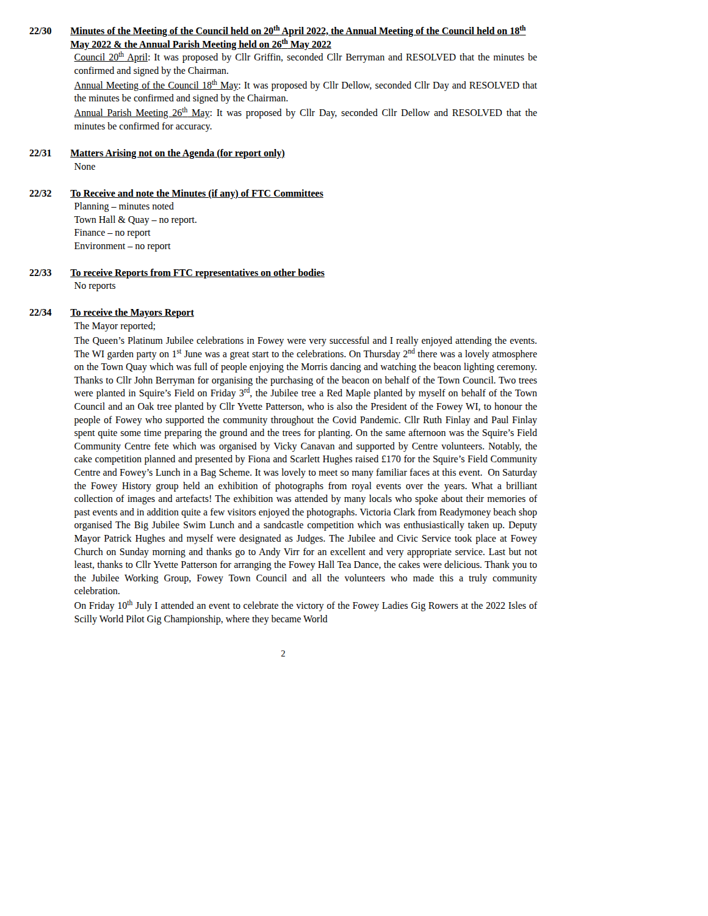22/30 Minutes of the Meeting of the Council held on 20th April 2022, the Annual Meeting of the Council held on 18th May 2022 & the Annual Parish Meeting held on 26th May 2022
Council 20th April: It was proposed by Cllr Griffin, seconded Cllr Berryman and RESOLVED that the minutes be confirmed and signed by the Chairman.
Annual Meeting of the Council 18th May: It was proposed by Cllr Dellow, seconded Cllr Day and RESOLVED that the minutes be confirmed and signed by the Chairman.
Annual Parish Meeting 26th May: It was proposed by Cllr Day, seconded Cllr Dellow and RESOLVED that the minutes be confirmed for accuracy.
22/31 Matters Arising not on the Agenda (for report only)
None
22/32 To Receive and note the Minutes (if any) of FTC Committees
Planning – minutes noted
Town Hall & Quay – no report.
Finance – no report
Environment – no report
22/33 To receive Reports from FTC representatives on other bodies
No reports
22/34 To receive the Mayors Report
The Mayor reported;
The Queen’s Platinum Jubilee celebrations in Fowey were very successful and I really enjoyed attending the events. The WI garden party on 1st June was a great start to the celebrations. On Thursday 2nd there was a lovely atmosphere on the Town Quay which was full of people enjoying the Morris dancing and watching the beacon lighting ceremony. Thanks to Cllr John Berryman for organising the purchasing of the beacon on behalf of the Town Council. Two trees were planted in Squire’s Field on Friday 3rd, the Jubilee tree a Red Maple planted by myself on behalf of the Town Council and an Oak tree planted by Cllr Yvette Patterson, who is also the President of the Fowey WI, to honour the people of Fowey who supported the community throughout the Covid Pandemic. Cllr Ruth Finlay and Paul Finlay spent quite some time preparing the ground and the trees for planting. On the same afternoon was the Squire’s Field Community Centre fete which was organised by Vicky Canavan and supported by Centre volunteers. Notably, the cake competition planned and presented by Fiona and Scarlett Hughes raised £170 for the Squire’s Field Community Centre and Fowey’s Lunch in a Bag Scheme. It was lovely to meet so many familiar faces at this event. On Saturday the Fowey History group held an exhibition of photographs from royal events over the years. What a brilliant collection of images and artefacts! The exhibition was attended by many locals who spoke about their memories of past events and in addition quite a few visitors enjoyed the photographs. Victoria Clark from Readymoney beach shop organised The Big Jubilee Swim Lunch and a sandcastle competition which was enthusiastically taken up. Deputy Mayor Patrick Hughes and myself were designated as Judges. The Jubilee and Civic Service took place at Fowey Church on Sunday morning and thanks go to Andy Virr for an excellent and very appropriate service. Last but not least, thanks to Cllr Yvette Patterson for arranging the Fowey Hall Tea Dance, the cakes were delicious. Thank you to the Jubilee Working Group, Fowey Town Council and all the volunteers who made this a truly community celebration.
On Friday 10th July I attended an event to celebrate the victory of the Fowey Ladies Gig Rowers at the 2022 Isles of Scilly World Pilot Gig Championship, where they became World
2